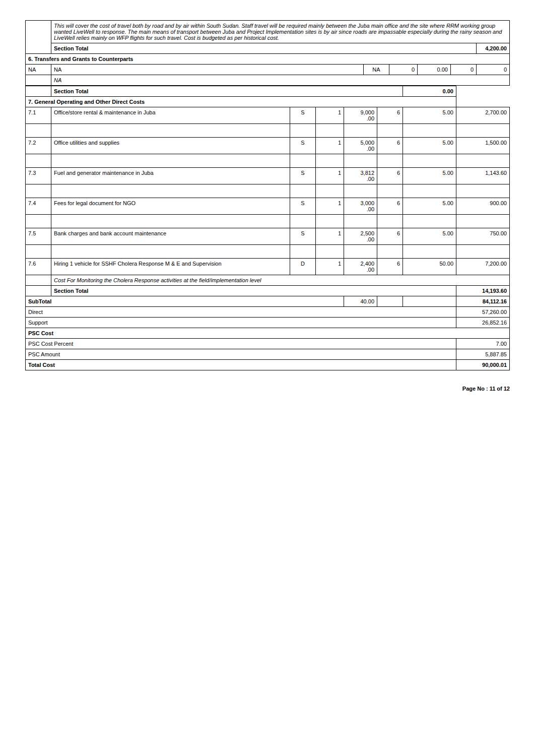| | This will cover the cost of travel both by road and by air within South Sudan. Staff travel will be required mainly between the Juba main office and the site where RRM working group wanted LiveWell to response. The main means of transport between Juba and Project Implementation sites is by air since roads are impassable especially during the rainy season and LiveWell relies mainly on WFP flights for such travel. Cost is budgeted as per historical cost. |
| | Section Total | 4,200.00 |
| 6. Transfers and Grants to Counterparts |
| NA | NA | NA | 0 | 0.00 | 0 | 0 | |
| | NA |
| | Section Total | 0.00 |
| 7. General Operating and Other Direct Costs |
| 7.1 | Office/store rental & maintenance in Juba | S | 1 | 9,000 .00 | 6 | 5.00 | 2,700.00 |
| 7.2 | Office utilities and supplies | S | 1 | 5,000 .00 | 6 | 5.00 | 1,500.00 |
| 7.3 | Fuel and generator maintenance in Juba | S | 1 | 3,812 .00 | 6 | 5.00 | 1,143.60 |
| 7.4 | Fees for legal document for NGO | S | 1 | 3,000 .00 | 6 | 5.00 | 900.00 |
| 7.5 | Bank charges and bank account maintenance | S | 1 | 2,500 .00 | 6 | 5.00 | 750.00 |
| 7.6 | Hiring 1 vehicle for SSHF Cholera Response M & E and Supervision | D | 1 | 2,400 .00 | 6 | 50.00 | 7,200.00 |
| | Cost For Monitoring the Cholera Response activities at the field/implementation level |
| | Section Total | 14,193.60 |
| SubTotal | 40.00 | | | 84,112.16 |
| Direct | 57,260.00 |
| Support | 26,852.16 |
| PSC Cost |
| PSC Cost Percent | 7.00 |
| PSC Amount | 5,887.85 |
| Total Cost | 90,000.01 |
Page No : 11 of 12